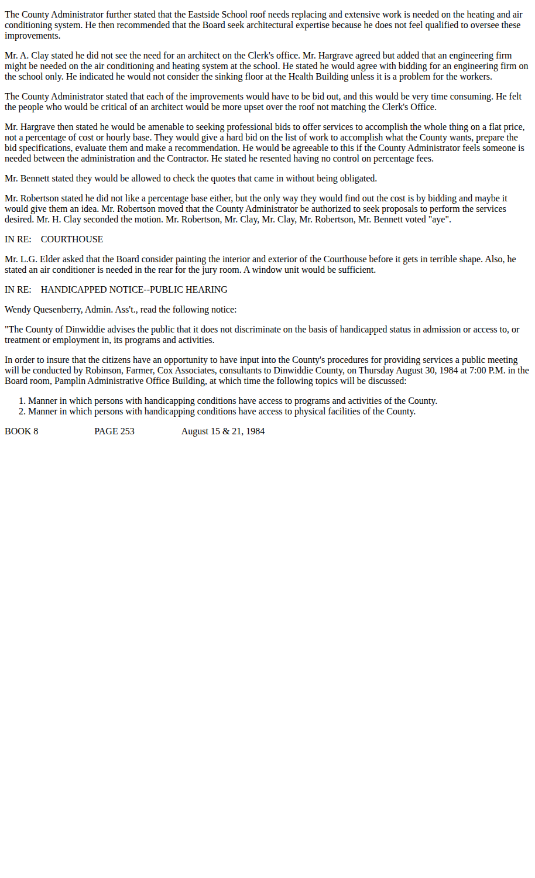The County Administrator further stated that the Eastside School roof needs replacing and extensive work is needed on the heating and air conditioning system. He then recommended that the Board seek architectural expertise because he does not feel qualified to oversee these improvements.
Mr. A. Clay stated he did not see the need for an architect on the Clerk's office. Mr. Hargrave agreed but added that an engineering firm might be needed on the air conditioning and heating system at the school. He stated he would agree with bidding for an engineering firm on the school only. He indicated he would not consider the sinking floor at the Health Building unless it is a problem for the workers.
The County Administrator stated that each of the improvements would have to be bid out, and this would be very time consuming. He felt the people who would be critical of an architect would be more upset over the roof not matching the Clerk's Office.
Mr. Hargrave then stated he would be amenable to seeking professional bids to offer services to accomplish the whole thing on a flat price, not a percentage of cost or hourly base. They would give a hard bid on the list of work to accomplish what the County wants, prepare the bid specifications, evaluate them and make a recommendation. He would be agreeable to this if the County Administrator feels someone is needed between the administration and the Contractor. He stated he resented having no control on percentage fees.
Mr. Bennett stated they would be allowed to check the quotes that came in without being obligated.
Mr. Robertson stated he did not like a percentage base either, but the only way they would find out the cost is by bidding and maybe it would give them an idea. Mr. Robertson moved that the County Administrator be authorized to seek proposals to perform the services desired. Mr. H. Clay seconded the motion. Mr. Robertson, Mr. Clay, Mr. Clay, Mr. Robertson, Mr. Bennett voted "aye".
IN RE: COURTHOUSE
Mr. L.G. Elder asked that the Board consider painting the interior and exterior of the Courthouse before it gets in terrible shape. Also, he stated an air conditioner is needed in the rear for the jury room. A window unit would be sufficient.
IN RE: HANDICAPPED NOTICE--PUBLIC HEARING
Wendy Quesenberry, Admin. Ass't., read the following notice:
"The County of Dinwiddie advises the public that it does not discriminate on the basis of handicapped status in admission or access to, or treatment or employment in, its programs and activities.
In order to insure that the citizens have an opportunity to have input into the County's procedures for providing services a public meeting will be conducted by Robinson, Farmer, Cox Associates, consultants to Dinwiddie County, on Thursday August 30, 1984 at 7:00 P.M. in the Board room, Pamplin Administrative Office Building, at which time the following topics will be discussed:
Manner in which persons with handicapping conditions have access to programs and activities of the County.
Manner in which persons with handicapping conditions have access to physical facilities of the County.
BOOK 8 PAGE 253 August 15 & 21, 1984